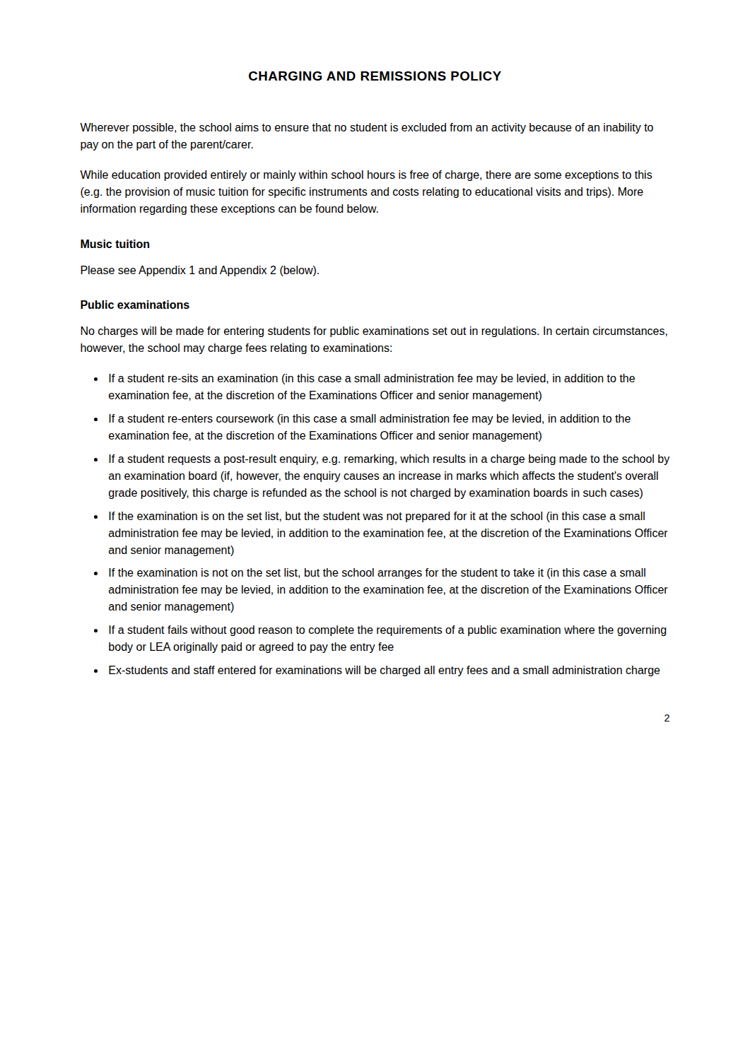CHARGING AND REMISSIONS POLICY
Wherever possible, the school aims to ensure that no student is excluded from an activity because of an inability to pay on the part of the parent/carer.
While education provided entirely or mainly within school hours is free of charge, there are some exceptions to this (e.g. the provision of music tuition for specific instruments and costs relating to educational visits and trips). More information regarding these exceptions can be found below.
Music tuition
Please see Appendix 1 and Appendix 2 (below).
Public examinations
No charges will be made for entering students for public examinations set out in regulations. In certain circumstances, however, the school may charge fees relating to examinations:
If a student re-sits an examination (in this case a small administration fee may be levied, in addition to the examination fee, at the discretion of the Examinations Officer and senior management)
If a student re-enters coursework (in this case a small administration fee may be levied, in addition to the examination fee, at the discretion of the Examinations Officer and senior management)
If a student requests a post-result enquiry, e.g. remarking, which results in a charge being made to the school by an examination board (if, however, the enquiry causes an increase in marks which affects the student's overall grade positively, this charge is refunded as the school is not charged by examination boards in such cases)
If the examination is on the set list, but the student was not prepared for it at the school (in this case a small administration fee may be levied, in addition to the examination fee, at the discretion of the Examinations Officer and senior management)
If the examination is not on the set list, but the school arranges for the student to take it (in this case a small administration fee may be levied, in addition to the examination fee, at the discretion of the Examinations Officer and senior management)
If a student fails without good reason to complete the requirements of a public examination where the governing body or LEA originally paid or agreed to pay the entry fee
Ex-students and staff entered for examinations will be charged all entry fees and a small administration charge
2